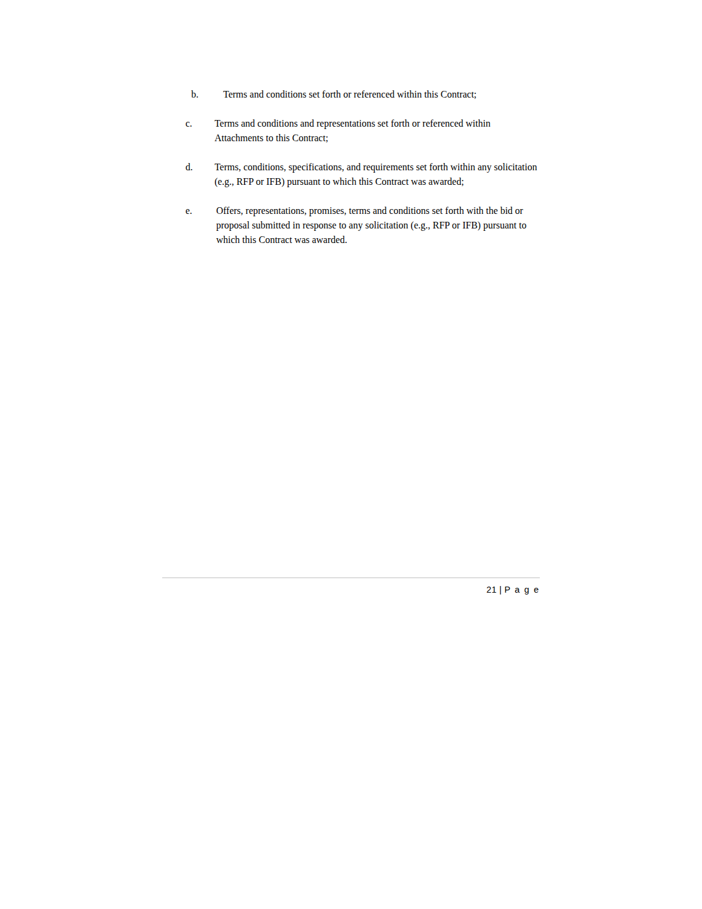b.
Terms and conditions set forth or referenced within this Contract;
c.
Terms and conditions and representations set forth or referenced within Attachments to this Contract;
d.
Terms, conditions, specifications, and requirements set forth within any solicitation (e.g., RFP or IFB) pursuant to which this Contract was awarded;
e.
Offers, representations, promises, terms and conditions set forth with the bid or proposal submitted in response to any solicitation (e.g., RFP or IFB) pursuant to which this Contract was awarded.
21 | P a g e